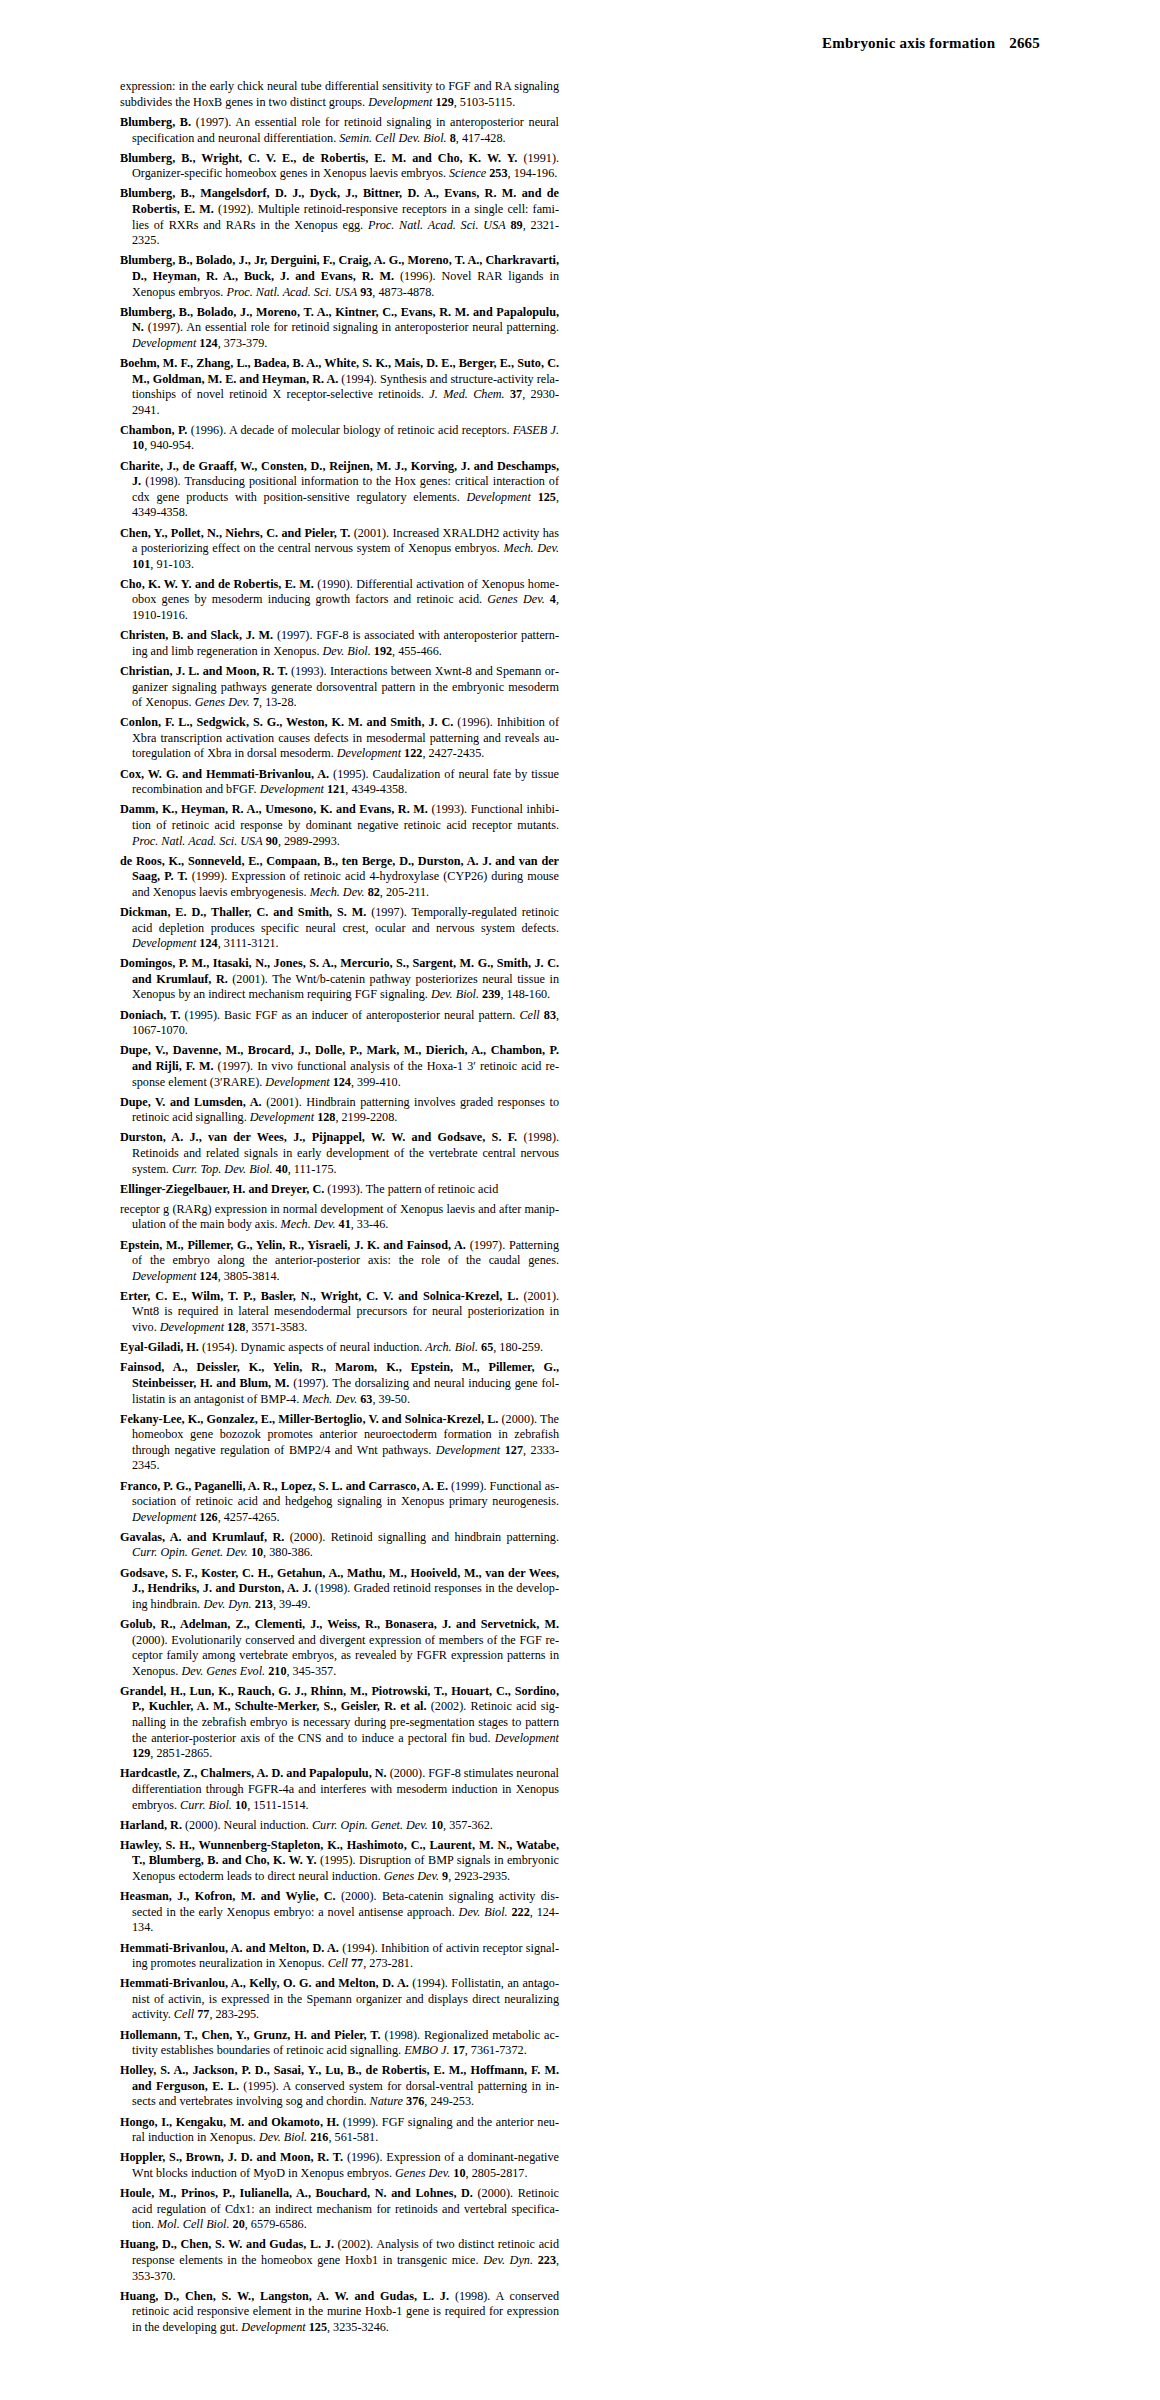Embryonic axis formation 2665
expression: in the early chick neural tube differential sensitivity to FGF and RA signaling subdivides the HoxB genes in two distinct groups. Development 129, 5103-5115.
Blumberg, B. (1997). An essential role for retinoid signaling in anteroposterior neural specification and neuronal differentiation. Semin. Cell Dev. Biol. 8, 417-428.
Blumberg, B., Wright, C. V. E., de Robertis, E. M. and Cho, K. W. Y. (1991). Organizer-specific homeobox genes in Xenopus laevis embryos. Science 253, 194-196.
Blumberg, B., Mangelsdorf, D. J., Dyck, J., Bittner, D. A., Evans, R. M. and de Robertis, E. M. (1992). Multiple retinoid-responsive receptors in a single cell: families of RXRs and RARs in the Xenopus egg. Proc. Natl. Acad. Sci. USA 89, 2321-2325.
Blumberg, B., Bolado, J., Jr, Derguini, F., Craig, A. G., Moreno, T. A., Charkravarti, D., Heyman, R. A., Buck, J. and Evans, R. M. (1996). Novel RAR ligands in Xenopus embryos. Proc. Natl. Acad. Sci. USA 93, 4873-4878.
Blumberg, B., Bolado, J., Moreno, T. A., Kintner, C., Evans, R. M. and Papalopulu, N. (1997). An essential role for retinoid signaling in anteroposterior neural patterning. Development 124, 373-379.
Boehm, M. F., Zhang, L., Badea, B. A., White, S. K., Mais, D. E., Berger, E., Suto, C. M., Goldman, M. E. and Heyman, R. A. (1994). Synthesis and structure-activity relationships of novel retinoid X receptor-selective retinoids. J. Med. Chem. 37, 2930-2941.
Chambon, P. (1996). A decade of molecular biology of retinoic acid receptors. FASEB J. 10, 940-954.
Charite, J., de Graaff, W., Consten, D., Reijnen, M. J., Korving, J. and Deschamps, J. (1998). Transducing positional information to the Hox genes: critical interaction of cdx gene products with position-sensitive regulatory elements. Development 125, 4349-4358.
Chen, Y., Pollet, N., Niehrs, C. and Pieler, T. (2001). Increased XRALDH2 activity has a posteriorizing effect on the central nervous system of Xenopus embryos. Mech. Dev. 101, 91-103.
Cho, K. W. Y. and de Robertis, E. M. (1990). Differential activation of Xenopus homeobox genes by mesoderm inducing growth factors and retinoic acid. Genes Dev. 4, 1910-1916.
Christen, B. and Slack, J. M. (1997). FGF-8 is associated with anteroposterior patterning and limb regeneration in Xenopus. Dev. Biol. 192, 455-466.
Christian, J. L. and Moon, R. T. (1993). Interactions between Xwnt-8 and Spemann organizer signaling pathways generate dorsoventral pattern in the embryonic mesoderm of Xenopus. Genes Dev. 7, 13-28.
Conlon, F. L., Sedgwick, S. G., Weston, K. M. and Smith, J. C. (1996). Inhibition of Xbra transcription activation causes defects in mesodermal patterning and reveals autoregulation of Xbra in dorsal mesoderm. Development 122, 2427-2435.
Cox, W. G. and Hemmati-Brivanlou, A. (1995). Caudalization of neural fate by tissue recombination and bFGF. Development 121, 4349-4358.
Damm, K., Heyman, R. A., Umesono, K. and Evans, R. M. (1993). Functional inhibition of retinoic acid response by dominant negative retinoic acid receptor mutants. Proc. Natl. Acad. Sci. USA 90, 2989-2993.
de Roos, K., Sonneveld, E., Compaan, B., ten Berge, D., Durston, A. J. and van der Saag, P. T. (1999). Expression of retinoic acid 4-hydroxylase (CYP26) during mouse and Xenopus laevis embryogenesis. Mech. Dev. 82, 205-211.
Dickman, E. D., Thaller, C. and Smith, S. M. (1997). Temporally-regulated retinoic acid depletion produces specific neural crest, ocular and nervous system defects. Development 124, 3111-3121.
Domingos, P. M., Itasaki, N., Jones, S. A., Mercurio, S., Sargent, M. G., Smith, J. C. and Krumlauf, R. (2001). The Wnt/b-catenin pathway posteriorizes neural tissue in Xenopus by an indirect mechanism requiring FGF signaling. Dev. Biol. 239, 148-160.
Doniach, T. (1995). Basic FGF as an inducer of anteroposterior neural pattern. Cell 83, 1067-1070.
Dupe, V., Davenne, M., Brocard, J., Dolle, P., Mark, M., Dierich, A., Chambon, P. and Rijli, F. M. (1997). In vivo functional analysis of the Hoxa-1 3′ retinoic acid response element (3′RARE). Development 124, 399-410.
Dupe, V. and Lumsden, A. (2001). Hindbrain patterning involves graded responses to retinoic acid signalling. Development 128, 2199-2208.
Durston, A. J., van der Wees, J., Pijnappel, W. W. and Godsave, S. F. (1998). Retinoids and related signals in early development of the vertebrate central nervous system. Curr. Top. Dev. Biol. 40, 111-175.
Ellinger-Ziegelbauer, H. and Dreyer, C. (1993). The pattern of retinoic acid
receptor g (RARg) expression in normal development of Xenopus laevis and after manipulation of the main body axis. Mech. Dev. 41, 33-46.
Epstein, M., Pillemer, G., Yelin, R., Yisraeli, J. K. and Fainsod, A. (1997). Patterning of the embryo along the anterior-posterior axis: the role of the caudal genes. Development 124, 3805-3814.
Erter, C. E., Wilm, T. P., Basler, N., Wright, C. V. and Solnica-Krezel, L. (2001). Wnt8 is required in lateral mesendodermal precursors for neural posteriorization in vivo. Development 128, 3571-3583.
Eyal-Giladi, H. (1954). Dynamic aspects of neural induction. Arch. Biol. 65, 180-259.
Fainsod, A., Deissler, K., Yelin, R., Marom, K., Epstein, M., Pillemer, G., Steinbeisser, H. and Blum, M. (1997). The dorsalizing and neural inducing gene follistatin is an antagonist of BMP-4. Mech. Dev. 63, 39-50.
Fekany-Lee, K., Gonzalez, E., Miller-Bertoglio, V. and Solnica-Krezel, L. (2000). The homeobox gene bozozok promotes anterior neuroectoderm formation in zebrafish through negative regulation of BMP2/4 and Wnt pathways. Development 127, 2333-2345.
Franco, P. G., Paganelli, A. R., Lopez, S. L. and Carrasco, A. E. (1999). Functional association of retinoic acid and hedgehog signaling in Xenopus primary neurogenesis. Development 126, 4257-4265.
Gavalas, A. and Krumlauf, R. (2000). Retinoid signalling and hindbrain patterning. Curr. Opin. Genet. Dev. 10, 380-386.
Godsave, S. F., Koster, C. H., Getahun, A., Mathu, M., Hooiveld, M., van der Wees, J., Hendriks, J. and Durston, A. J. (1998). Graded retinoid responses in the developing hindbrain. Dev. Dyn. 213, 39-49.
Golub, R., Adelman, Z., Clementi, J., Weiss, R., Bonasera, J. and Servetnick, M. (2000). Evolutionarily conserved and divergent expression of members of the FGF receptor family among vertebrate embryos, as revealed by FGFR expression patterns in Xenopus. Dev. Genes Evol. 210, 345-357.
Grandel, H., Lun, K., Rauch, G. J., Rhinn, M., Piotrowski, T., Houart, C., Sordino, P., Kuchler, A. M., Schulte-Merker, S., Geisler, R. et al. (2002). Retinoic acid signalling in the zebrafish embryo is necessary during pre-segmentation stages to pattern the anterior-posterior axis of the CNS and to induce a pectoral fin bud. Development 129, 2851-2865.
Hardcastle, Z., Chalmers, A. D. and Papalopulu, N. (2000). FGF-8 stimulates neuronal differentiation through FGFR-4a and interferes with mesoderm induction in Xenopus embryos. Curr. Biol. 10, 1511-1514.
Harland, R. (2000). Neural induction. Curr. Opin. Genet. Dev. 10, 357-362.
Hawley, S. H., Wunnenberg-Stapleton, K., Hashimoto, C., Laurent, M. N., Watabe, T., Blumberg, B. and Cho, K. W. Y. (1995). Disruption of BMP signals in embryonic Xenopus ectoderm leads to direct neural induction. Genes Dev. 9, 2923-2935.
Heasman, J., Kofron, M. and Wylie, C. (2000). Beta-catenin signaling activity dissected in the early Xenopus embryo: a novel antisense approach. Dev. Biol. 222, 124-134.
Hemmati-Brivanlou, A. and Melton, D. A. (1994). Inhibition of activin receptor signaling promotes neuralization in Xenopus. Cell 77, 273-281.
Hemmati-Brivanlou, A., Kelly, O. G. and Melton, D. A. (1994). Follistatin, an antagonist of activin, is expressed in the Spemann organizer and displays direct neuralizing activity. Cell 77, 283-295.
Hollemann, T., Chen, Y., Grunz, H. and Pieler, T. (1998). Regionalized metabolic activity establishes boundaries of retinoic acid signalling. EMBO J. 17, 7361-7372.
Holley, S. A., Jackson, P. D., Sasai, Y., Lu, B., de Robertis, E. M., Hoffmann, F. M. and Ferguson, E. L. (1995). A conserved system for dorsal-ventral patterning in insects and vertebrates involving sog and chordin. Nature 376, 249-253.
Hongo, I., Kengaku, M. and Okamoto, H. (1999). FGF signaling and the anterior neural induction in Xenopus. Dev. Biol. 216, 561-581.
Hoppler, S., Brown, J. D. and Moon, R. T. (1996). Expression of a dominant-negative Wnt blocks induction of MyoD in Xenopus embryos. Genes Dev. 10, 2805-2817.
Houle, M., Prinos, P., Iulianella, A., Bouchard, N. and Lohnes, D. (2000). Retinoic acid regulation of Cdx1: an indirect mechanism for retinoids and vertebral specification. Mol. Cell Biol. 20, 6579-6586.
Huang, D., Chen, S. W. and Gudas, L. J. (2002). Analysis of two distinct retinoic acid response elements in the homeobox gene Hoxb1 in transgenic mice. Dev. Dyn. 223, 353-370.
Huang, D., Chen, S. W., Langston, A. W. and Gudas, L. J. (1998). A conserved retinoic acid responsive element in the murine Hoxb-1 gene is required for expression in the developing gut. Development 125, 3235-3246.